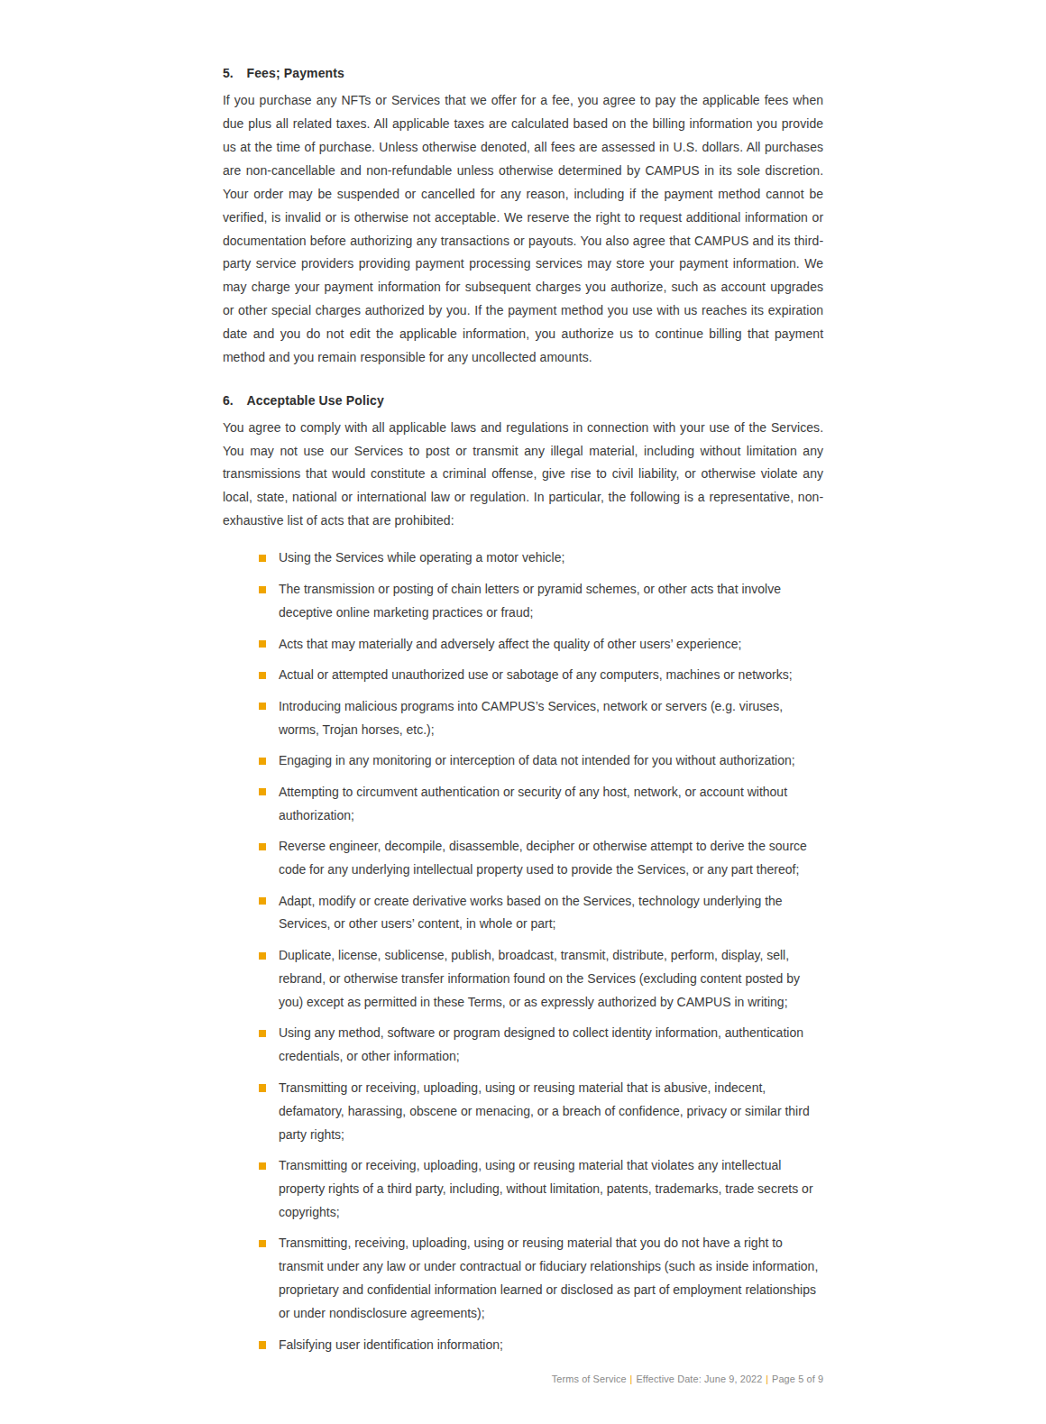5. Fees; Payments
If you purchase any NFTs or Services that we offer for a fee, you agree to pay the applicable fees when due plus all related taxes. All applicable taxes are calculated based on the billing information you provide us at the time of purchase. Unless otherwise denoted, all fees are assessed in U.S. dollars. All purchases are non-cancellable and non-refundable unless otherwise determined by CAMPUS in its sole discretion. Your order may be suspended or cancelled for any reason, including if the payment method cannot be verified, is invalid or is otherwise not acceptable. We reserve the right to request additional information or documentation before authorizing any transactions or payouts. You also agree that CAMPUS and its third-party service providers providing payment processing services may store your payment information. We may charge your payment information for subsequent charges you authorize, such as account upgrades or other special charges authorized by you. If the payment method you use with us reaches its expiration date and you do not edit the applicable information, you authorize us to continue billing that payment method and you remain responsible for any uncollected amounts.
6. Acceptable Use Policy
You agree to comply with all applicable laws and regulations in connection with your use of the Services. You may not use our Services to post or transmit any illegal material, including without limitation any transmissions that would constitute a criminal offense, give rise to civil liability, or otherwise violate any local, state, national or international law or regulation. In particular, the following is a representative, non-exhaustive list of acts that are prohibited:
Using the Services while operating a motor vehicle;
The transmission or posting of chain letters or pyramid schemes, or other acts that involve deceptive online marketing practices or fraud;
Acts that may materially and adversely affect the quality of other users’ experience;
Actual or attempted unauthorized use or sabotage of any computers, machines or networks;
Introducing malicious programs into CAMPUS’s Services, network or servers (e.g. viruses, worms, Trojan horses, etc.);
Engaging in any monitoring or interception of data not intended for you without authorization;
Attempting to circumvent authentication or security of any host, network, or account without authorization;
Reverse engineer, decompile, disassemble, decipher or otherwise attempt to derive the source code for any underlying intellectual property used to provide the Services, or any part thereof;
Adapt, modify or create derivative works based on the Services, technology underlying the Services, or other users’ content, in whole or part;
Duplicate, license, sublicense, publish, broadcast, transmit, distribute, perform, display, sell, rebrand, or otherwise transfer information found on the Services (excluding content posted by you) except as permitted in these Terms, or as expressly authorized by CAMPUS in writing;
Using any method, software or program designed to collect identity information, authentication credentials, or other information;
Transmitting or receiving, uploading, using or reusing material that is abusive, indecent, defamatory, harassing, obscene or menacing, or a breach of confidence, privacy or similar third party rights;
Transmitting or receiving, uploading, using or reusing material that violates any intellectual property rights of a third party, including, without limitation, patents, trademarks, trade secrets or copyrights;
Transmitting, receiving, uploading, using or reusing material that you do not have a right to transmit under any law or under contractual or fiduciary relationships (such as inside information, proprietary and confidential information learned or disclosed as part of employment relationships or under nondisclosure agreements);
Falsifying user identification information;
Terms of Service|Effective Date: June 9, 2022|Page 5 of 9